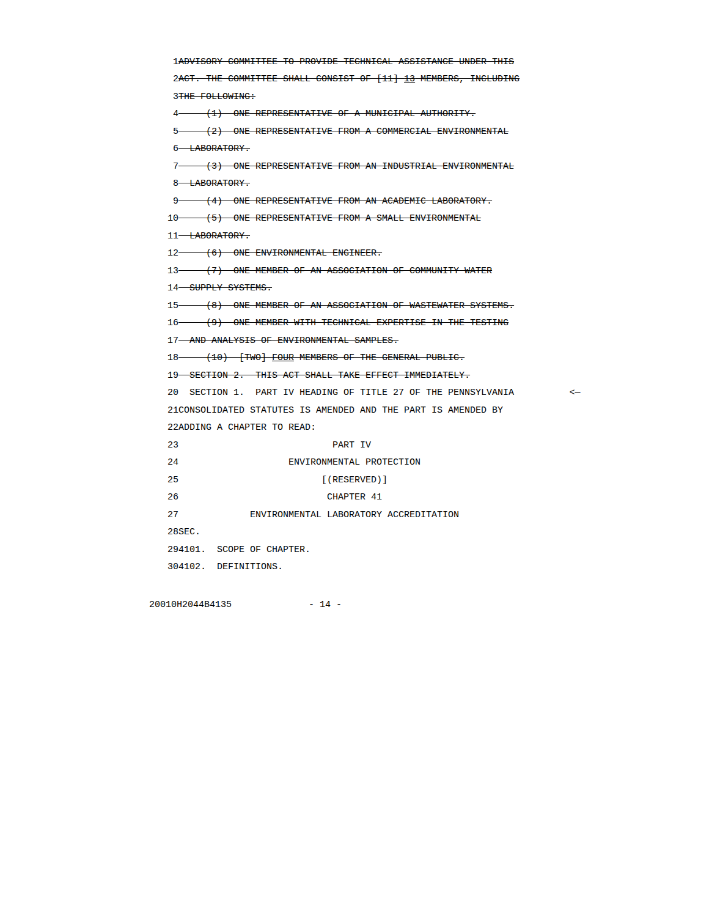| 1 | ADVISORY COMMITTEE TO PROVIDE TECHNICAL ASSISTANCE UNDER THIS |
| 2 | ACT. THE COMMITTEE SHALL CONSIST OF [11] 13 MEMBERS, INCLUDING |
| 3 | THE FOLLOWING: |
| 4 | (1) ONE REPRESENTATIVE OF A MUNICIPAL AUTHORITY. |
| 5 | (2) ONE REPRESENTATIVE FROM A COMMERCIAL ENVIRONMENTAL |
| 6 | LABORATORY. |
| 7 | (3) ONE REPRESENTATIVE FROM AN INDUSTRIAL ENVIRONMENTAL |
| 8 | LABORATORY. |
| 9 | (4) ONE REPRESENTATIVE FROM AN ACADEMIC LABORATORY. |
| 10 | (5) ONE REPRESENTATIVE FROM A SMALL ENVIRONMENTAL |
| 11 | LABORATORY. |
| 12 | (6) ONE ENVIRONMENTAL ENGINEER. |
| 13 | (7) ONE MEMBER OF AN ASSOCIATION OF COMMUNITY WATER |
| 14 | SUPPLY SYSTEMS. |
| 15 | (8) ONE MEMBER OF AN ASSOCIATION OF WASTEWATER SYSTEMS. |
| 16 | (9) ONE MEMBER WITH TECHNICAL EXPERTISE IN THE TESTING |
| 17 | AND ANALYSIS OF ENVIRONMENTAL SAMPLES. |
| 18 | (10) [TWO] FOUR MEMBERS OF THE GENERAL PUBLIC. |
| 19 | SECTION 2. THIS ACT SHALL TAKE EFFECT IMMEDIATELY. |
| 20 | SECTION 1. PART IV HEADING OF TITLE 27 OF THE PENNSYLVANIA <— |
| 21 | CONSOLIDATED STATUTES IS AMENDED AND THE PART IS AMENDED BY |
| 22 | ADDING A CHAPTER TO READ: |
| 23 | PART IV |
| 24 | ENVIRONMENTAL PROTECTION |
| 25 | [(RESERVED)] |
| 26 | CHAPTER 41 |
| 27 | ENVIRONMENTAL LABORATORY ACCREDITATION |
| 28 | SEC. |
| 29 | 4101. SCOPE OF CHAPTER. |
| 30 | 4102. DEFINITIONS. |
20010H2044B4135 - 14 -